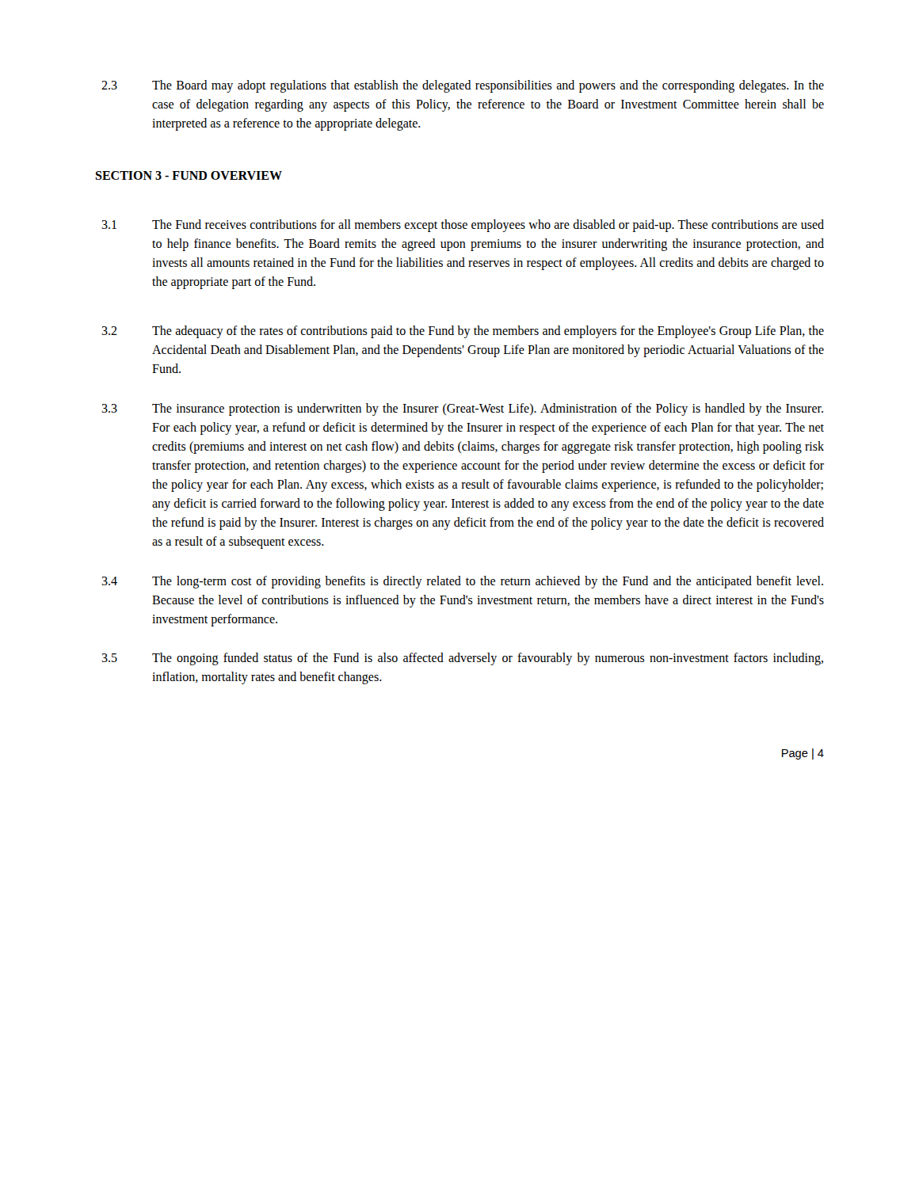2.3
The Board may adopt regulations that establish the delegated responsibilities and powers and the corresponding delegates. In the case of delegation regarding any aspects of this Policy, the reference to the Board or Investment Committee herein shall be interpreted as a reference to the appropriate delegate.
SECTION 3 - FUND OVERVIEW
3.1
The Fund receives contributions for all members except those employees who are disabled or paid-up. These contributions are used to help finance benefits. The Board remits the agreed upon premiums to the insurer underwriting the insurance protection, and invests all amounts retained in the Fund for the liabilities and reserves in respect of employees. All credits and debits are charged to the appropriate part of the Fund.
3.2
The adequacy of the rates of contributions paid to the Fund by the members and employers for the Employee's Group Life Plan, the Accidental Death and Disablement Plan, and the Dependents' Group Life Plan are monitored by periodic Actuarial Valuations of the Fund.
3.3
The insurance protection is underwritten by the Insurer (Great-West Life). Administration of the Policy is handled by the Insurer. For each policy year, a refund or deficit is determined by the Insurer in respect of the experience of each Plan for that year. The net credits (premiums and interest on net cash flow) and debits (claims, charges for aggregate risk transfer protection, high pooling risk transfer protection, and retention charges) to the experience account for the period under review determine the excess or deficit for the policy year for each Plan. Any excess, which exists as a result of favourable claims experience, is refunded to the policyholder; any deficit is carried forward to the following policy year. Interest is added to any excess from the end of the policy year to the date the refund is paid by the Insurer. Interest is charges on any deficit from the end of the policy year to the date the deficit is recovered as a result of a subsequent excess.
3.4
The long-term cost of providing benefits is directly related to the return achieved by the Fund and the anticipated benefit level. Because the level of contributions is influenced by the Fund's investment return, the members have a direct interest in the Fund's investment performance.
3.5
The ongoing funded status of the Fund is also affected adversely or favourably by numerous non-investment factors including, inflation, mortality rates and benefit changes.
Page | 4